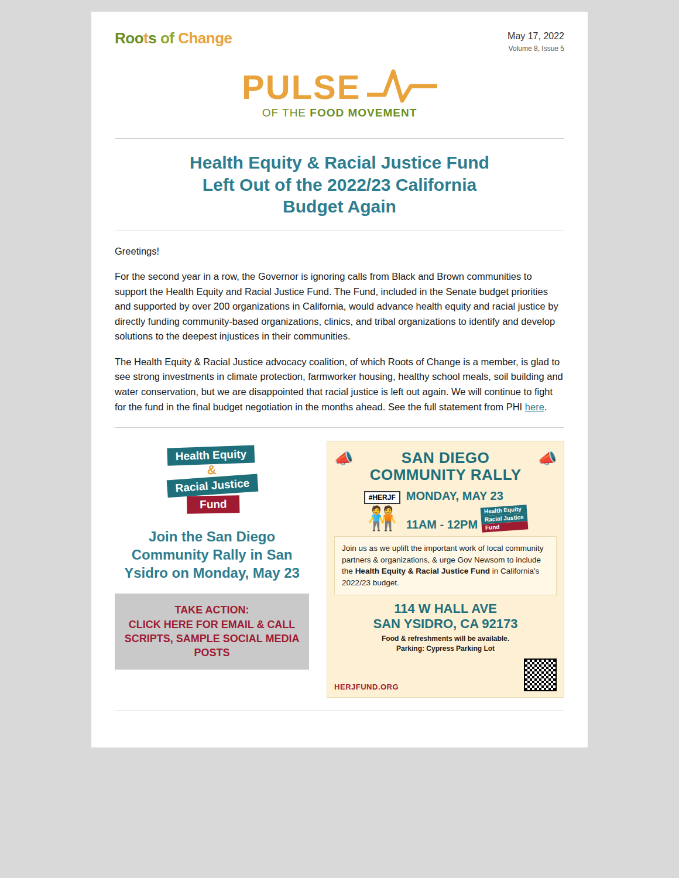Roo ts of Change
May 17, 2022
Volume 8, Issue 5
PULSE
OF THE FOOD MOVEMENT
Health Equity & Racial Justice Fund
Left Out of the 2022/23 California
Budget Again
Greetings!
For the second year in a row, the Governor is ignoring calls from Black and Brown communities to support the Health Equity and Racial Justice Fund. The Fund, included in the Senate budget priorities and supported by over 200 organizations in California, would advance health equity and racial justice by directly funding community-based organizations, clinics, and tribal organizations to identify and develop solutions to the deepest injustices in their communities.
The Health Equity & Racial Justice advocacy coalition, of which Roots of Change is a member, is glad to see strong investments in climate protection, farmworker housing, healthy school meals, soil building and water conservation, but we are disappointed that racial justice is left out again. We will continue to fight for the fund in the final budget negotiation in the months ahead. See the full statement from PHI here.
Health Equity
&
Racial Justice
Fund
Join the San Diego Community Rally in San Ysidro on Monday, May 23
TAKE ACTION:
CLICK HERE FOR EMAIL & CALL SCRIPTS, SAMPLE SOCIAL MEDIA POSTS
📣
SAN DIEGO
COMMUNITY RALLY
📣
#HERJF
🧑‍🤝‍🧑
MONDAY, MAY 23
11AM - 12PM
Health Equity Racial Justice Fund
Join us as we uplift the important work of local community partners & organizations, & urge Gov Newsom to include the Health Equity & Racial Justice Fund in California's 2022/23 budget.
114 W HALL AVE
SAN YSIDRO, CA 92173
Food & refreshments will be available.
Parking: Cypress Parking Lot
HERJFUND.ORG